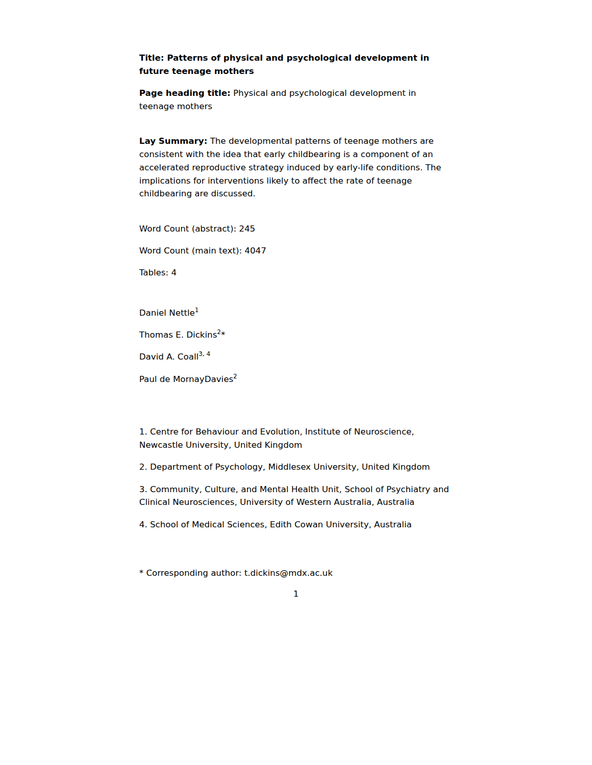Title: Patterns of physical and psychological development in future teenage mothers
Page heading title: Physical and psychological development in teenage mothers
Lay Summary: The developmental patterns of teenage mothers are consistent with the idea that early childbearing is a component of an accelerated reproductive strategy induced by early-life conditions. The implications for interventions likely to affect the rate of teenage childbearing are discussed.
Word Count (abstract): 245
Word Count (main text): 4047
Tables: 4
Daniel Nettle1
Thomas E. Dickins2*
David A. Coall3, 4
Paul de MornayDavies2
1. Centre for Behaviour and Evolution, Institute of Neuroscience, Newcastle University, United Kingdom
2. Department of Psychology, Middlesex University, United Kingdom
3. Community, Culture, and Mental Health Unit, School of Psychiatry and Clinical Neurosciences, University of Western Australia, Australia
4. School of Medical Sciences, Edith Cowan University, Australia
* Corresponding author: t.dickins@mdx.ac.uk
1